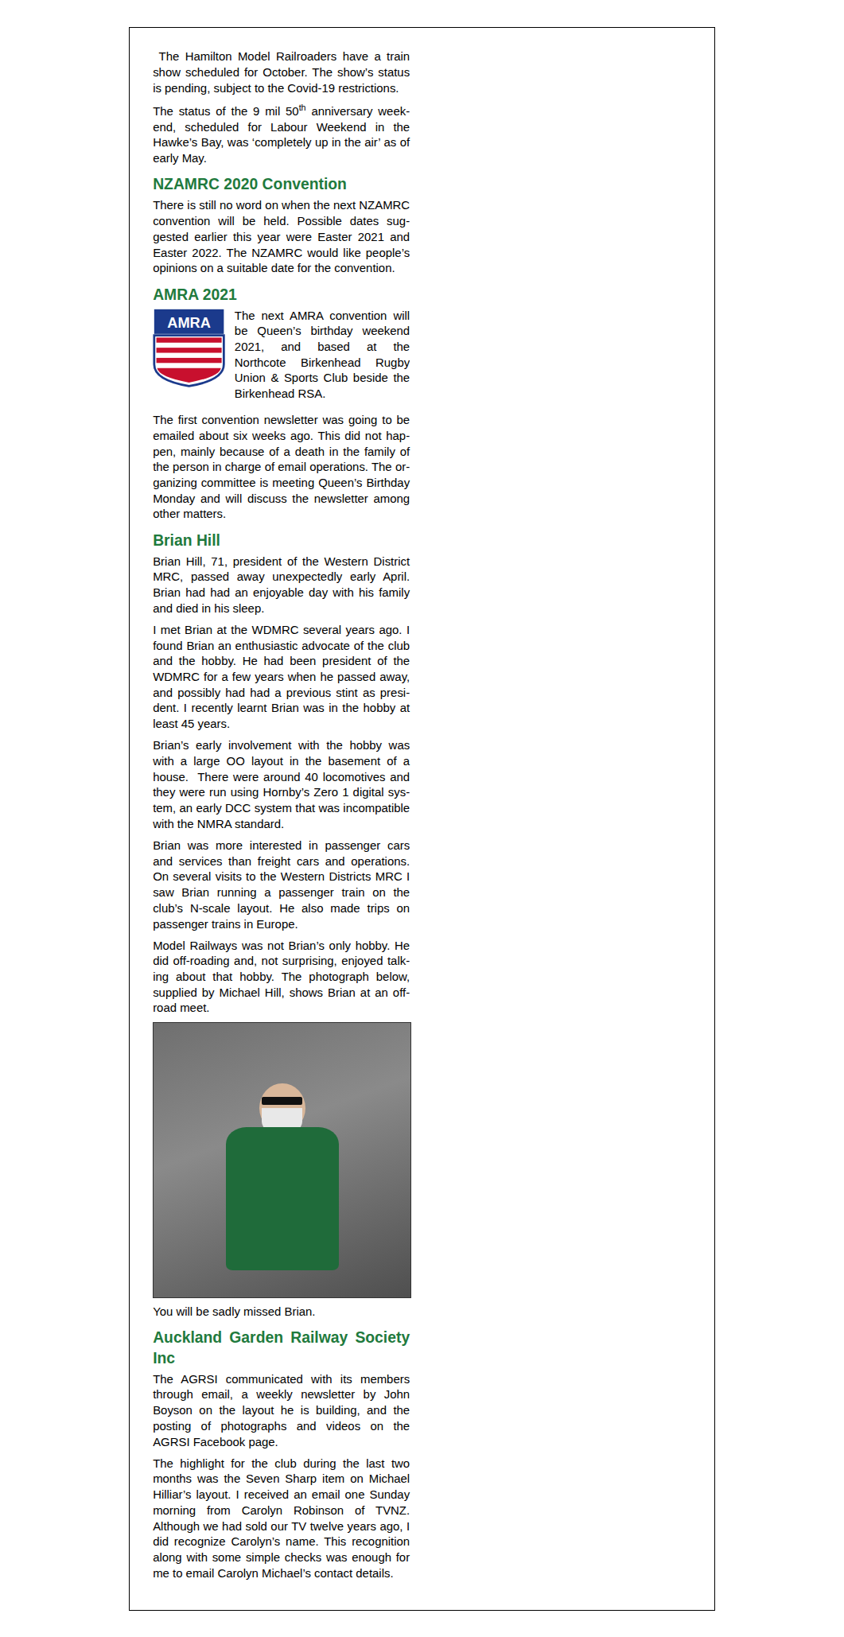The Hamilton Model Railroaders have a train show scheduled for October. The show’s status is pending, subject to the Covid-19 restrictions.
The status of the 9 mil 50th anniversary weekend, scheduled for Labour Weekend in the Hawke’s Bay, was ‘completely up in the air’ as of early May.
NZAMRC 2020 Convention
There is still no word on when the next NZAMRC convention will be held. Possible dates suggested earlier this year were Easter 2021 and Easter 2022. The NZAMRC would like people’s opinions on a suitable date for the convention.
AMRA 2021
AMRA
The next AMRA convention will be Queen’s birthday weekend 2021, and based at the Northcote Birkenhead Rugby Union & Sports Club beside the Birkenhead RSA.
The first convention newsletter was going to be emailed about six weeks ago. This did not happen, mainly because of a death in the family of the person in charge of email operations. The organizing committee is meeting Queen’s Birthday Monday and will discuss the newsletter among other matters.
Brian Hill
Brian Hill, 71, president of the Western District MRC, passed away unexpectedly early April. Brian had had an enjoyable day with his family and died in his sleep.
I met Brian at the WDMRC several years ago. I found Brian an enthusiastic advocate of the club and the hobby. He had been president of the WDMRC for a few years when he passed away, and possibly had had a previous stint as president. I recently learnt Brian was in the hobby at least 45 years.
Brian’s early involvement with the hobby was with a large OO layout in the basement of a house. There were around 40 locomotives and they were run using Hornby’s Zero 1 digital system, an early DCC system that was incompatible with the NMRA standard.
Brian was more interested in passenger cars and services than freight cars and operations. On several visits to the Western Districts MRC I saw Brian running a passenger train on the club’s N-scale layout. He also made trips on passenger trains in Europe.
Model Railways was not Brian’s only hobby. He did off-roading and, not surprising, enjoyed talking about that hobby. The photograph below, supplied by Michael Hill, shows Brian at an off-road meet.
You will be sadly missed Brian.
Auckland Garden Railway Society Inc
The AGRSI communicated with its members through email, a weekly newsletter by John Boyson on the layout he is building, and the posting of photographs and videos on the AGRSI Facebook page.
The highlight for the club during the last two months was the Seven Sharp item on Michael Hilliar’s layout. I received an email one Sunday morning from Carolyn Robinson of TVNZ. Although we had sold our TV twelve years ago, I did recognize Carolyn’s name. This recognition along with some simple checks was enough for me to email Carolyn Michael’s contact details.